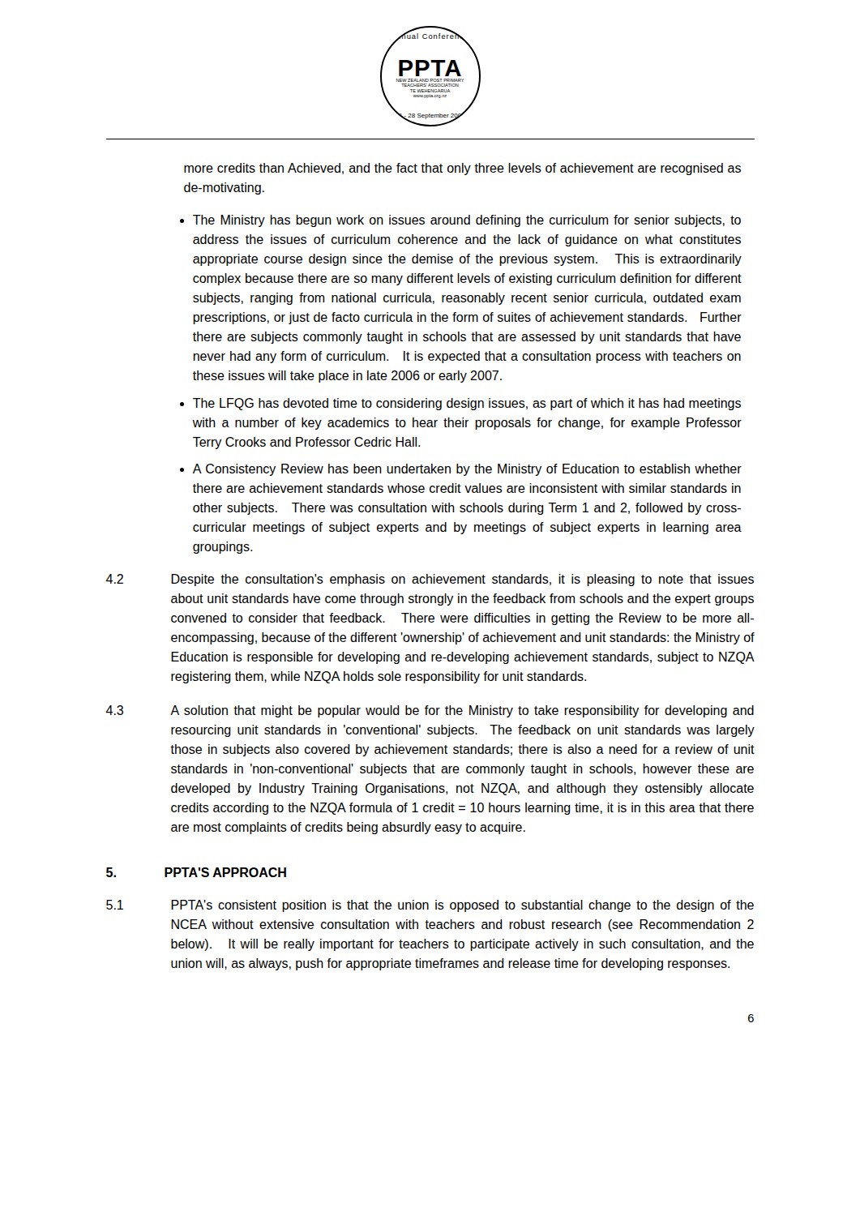Annual Conference
PPTA
NEW ZEALAND POST PRIMARY
TEACHERS' ASSOCIATION
TE WEHENGARUA
www.ppta.org.nz
26 - 28 September 2006
more credits than Achieved, and the fact that only three levels of achievement are recognised as de-motivating.
The Ministry has begun work on issues around defining the curriculum for senior subjects, to address the issues of curriculum coherence and the lack of guidance on what constitutes appropriate course design since the demise of the previous system. This is extraordinarily complex because there are so many different levels of existing curriculum definition for different subjects, ranging from national curricula, reasonably recent senior curricula, outdated exam prescriptions, or just de facto curricula in the form of suites of achievement standards. Further there are subjects commonly taught in schools that are assessed by unit standards that have never had any form of curriculum. It is expected that a consultation process with teachers on these issues will take place in late 2006 or early 2007.
The LFQG has devoted time to considering design issues, as part of which it has had meetings with a number of key academics to hear their proposals for change, for example Professor Terry Crooks and Professor Cedric Hall.
A Consistency Review has been undertaken by the Ministry of Education to establish whether there are achievement standards whose credit values are inconsistent with similar standards in other subjects. There was consultation with schools during Term 1 and 2, followed by cross-curricular meetings of subject experts and by meetings of subject experts in learning area groupings.
4.2
Despite the consultation's emphasis on achievement standards, it is pleasing to note that issues about unit standards have come through strongly in the feedback from schools and the expert groups convened to consider that feedback. There were difficulties in getting the Review to be more all-encompassing, because of the different 'ownership' of achievement and unit standards: the Ministry of Education is responsible for developing and re-developing achievement standards, subject to NZQA registering them, while NZQA holds sole responsibility for unit standards.
4.3
A solution that might be popular would be for the Ministry to take responsibility for developing and resourcing unit standards in 'conventional' subjects. The feedback on unit standards was largely those in subjects also covered by achievement standards; there is also a need for a review of unit standards in 'non-conventional' subjects that are commonly taught in schools, however these are developed by Industry Training Organisations, not NZQA, and although they ostensibly allocate credits according to the NZQA formula of 1 credit = 10 hours learning time, it is in this area that there are most complaints of credits being absurdly easy to acquire.
5. PPTA'S APPROACH
5.1
PPTA's consistent position is that the union is opposed to substantial change to the design of the NCEA without extensive consultation with teachers and robust research (see Recommendation 2 below). It will be really important for teachers to participate actively in such consultation, and the union will, as always, push for appropriate timeframes and release time for developing responses.
6